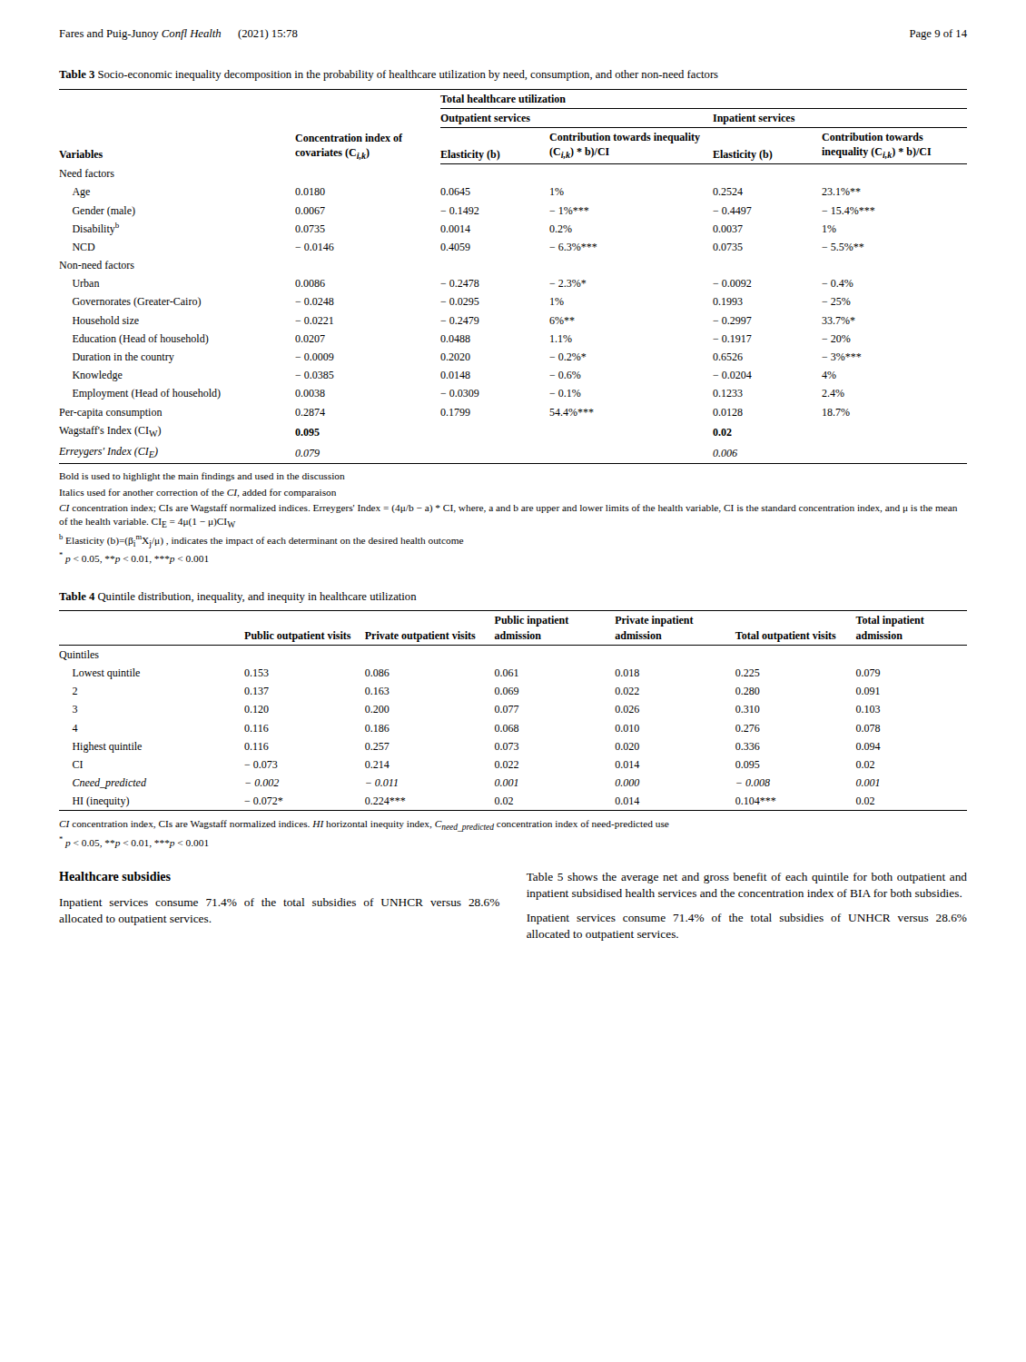Fares and Puig-Junoy Confl Health (2021) 15:78
Page 9 of 14
Table 3 Socio-economic inequality decomposition in the probability of healthcare utilization by need, consumption, and other non-need factors
| Variables | Concentration index of covariates (C i,k ) | Total healthcare utilization |
| --- | --- | --- |
| Outpatient services | Inpatient services |
| Elasticity (b) | Contribution towards inequality (C i,k ) * b)/CI | Elasticity (b) | Contribution towards inequality (C i,k ) * b)/CI |
| Need factors |
| Age | 0.0180 | 0.0645 | 1% | 0.2524 | 23.1%** |
| Gender (male) | 0.0067 | − 0.1492 | − 1%*** | − 0.4497 | − 15.4%*** |
| Disability b | 0.0735 | 0.0014 | 0.2% | 0.0037 | 1% |
| NCD | − 0.0146 | 0.4059 | − 6.3%*** | 0.0735 | − 5.5%** |
| Non-need factors |
| Urban | 0.0086 | − 0.2478 | − 2.3%* | − 0.0092 | − 0.4% |
| Governorates (Greater-Cairo) | − 0.0248 | − 0.0295 | 1% | 0.1993 | − 25% |
| Household size | − 0.0221 | − 0.2479 | 6%** | − 0.2997 | 33.7%* |
| Education (Head of household) | 0.0207 | 0.0488 | 1.1% | − 0.1917 | − 20% |
| Duration in the country | − 0.0009 | 0.2020 | − 0.2%* | 0.6526 | − 3%*** |
| Knowledge | − 0.0385 | 0.0148 | − 0.6% | − 0.0204 | 4% |
| Employment (Head of household) | 0.0038 | − 0.0309 | − 0.1% | 0.1233 | 2.4% |
| Per-capita consumption | 0.2874 | 0.1799 | 54.4%*** | 0.0128 | 18.7% |
| Wagstaff's Index (CI W ) | 0.095 | | | 0.02 | |
| Erreygers' Index (CI E ) | 0.079 | | | 0.006 | |
Bold is used to highlight the main findings and used in the discussion
Italics used for another correction of the CI, added for comparaison
CI concentration index; CIs are Wagstaff normalized indices. Erreygers' Index = (4μ/b − a) * CI, where, a and b are upper and lower limits of the health variable, CI is the standard concentration index, and μ is the mean of the health variable. CIE = 4μ(1 − μ)CIW
b Elasticity (b)=(βimXj/μ) , indicates the impact of each determinant on the desired health outcome
* p < 0.05, **p < 0.01, ***p < 0.001
Table 4 Quintile distribution, inequality, and inequity in healthcare utilization
| | Public outpatient visits | Private outpatient visits | Public inpatient admission | Private inpatient admission | Total outpatient visits | Total inpatient admission |
| --- | --- | --- | --- | --- | --- | --- |
| Quintiles | | | | | | |
| Lowest quintile | 0.153 | 0.086 | 0.061 | 0.018 | 0.225 | 0.079 |
| 2 | 0.137 | 0.163 | 0.069 | 0.022 | 0.280 | 0.091 |
| 3 | 0.120 | 0.200 | 0.077 | 0.026 | 0.310 | 0.103 |
| 4 | 0.116 | 0.186 | 0.068 | 0.010 | 0.276 | 0.078 |
| Highest quintile | 0.116 | 0.257 | 0.073 | 0.020 | 0.336 | 0.094 |
| CI | − 0.073 | 0.214 | 0.022 | 0.014 | 0.095 | 0.02 |
| Cneed_predicted | − 0.002 | − 0.011 | 0.001 | 0.000 | − 0.008 | 0.001 |
| HI (inequity) | − 0.072* | 0.224*** | 0.02 | 0.014 | 0.104*** | 0.02 |
CI concentration index, CIs are Wagstaff normalized indices. HI horizontal inequity index, Cneed_predicted concentration index of need-predicted use
* p < 0.05, **p < 0.01, ***p < 0.001
Healthcare subsidies
Inpatient services consume 71.4% of the total subsidies of UNHCR versus 28.6% allocated to outpatient services.
Table 5 shows the average net and gross benefit of each quintile for both outpatient and inpatient subsidised health services and the concentration index of BIA for both subsidies.
Inpatient services consume 71.4% of the total subsidies of UNHCR versus 28.6% allocated to outpatient services.